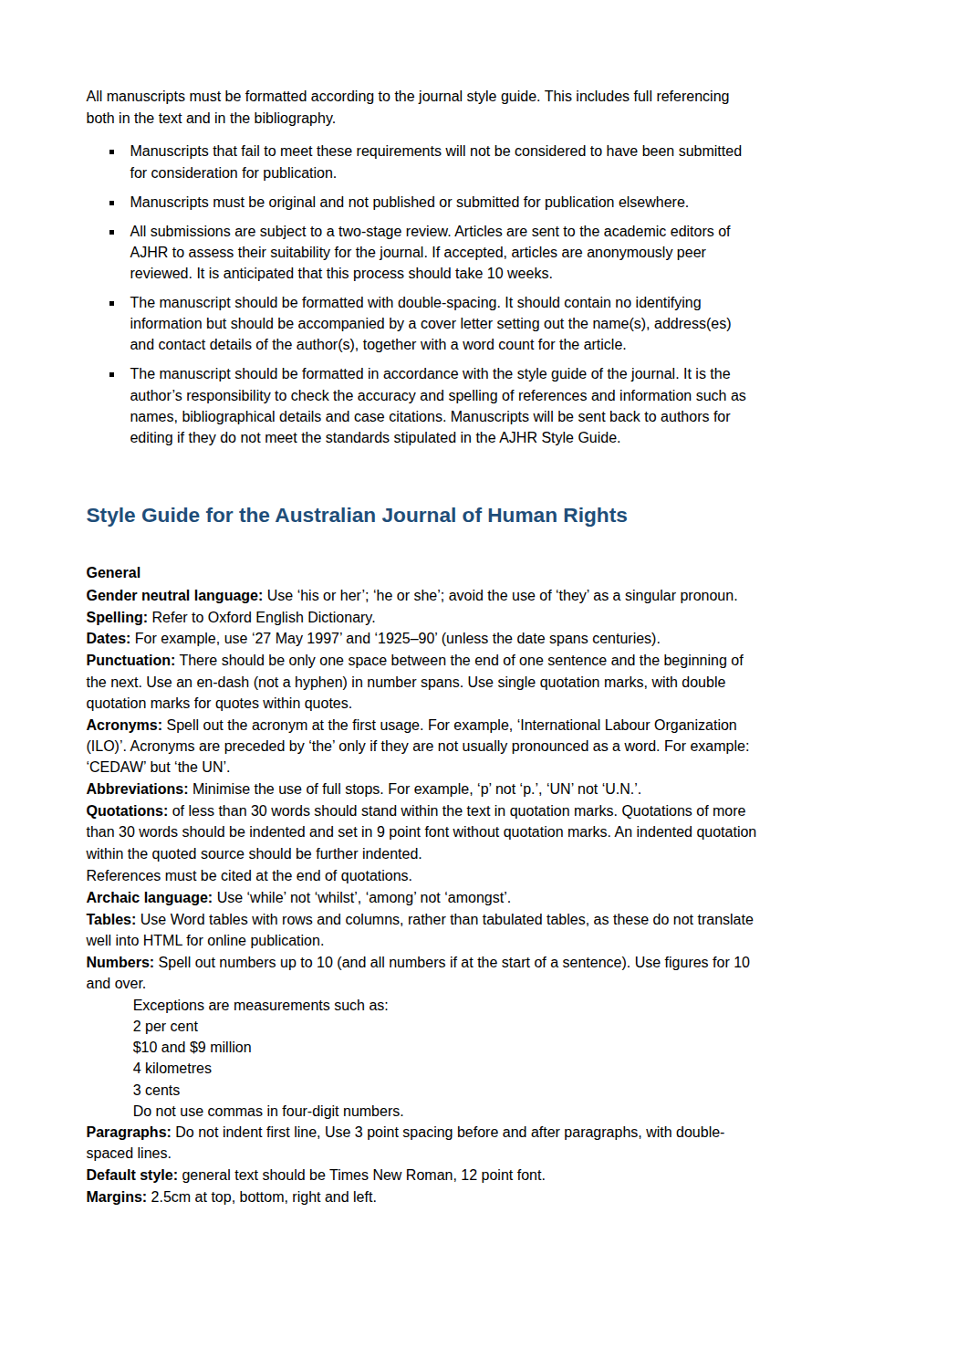All manuscripts must be formatted according to the journal style guide. This includes full referencing both in the text and in the bibliography.
Manuscripts that fail to meet these requirements will not be considered to have been submitted for consideration for publication.
Manuscripts must be original and not published or submitted for publication elsewhere.
All submissions are subject to a two-stage review. Articles are sent to the academic editors of AJHR to assess their suitability for the journal. If accepted, articles are anonymously peer reviewed. It is anticipated that this process should take 10 weeks.
The manuscript should be formatted with double-spacing. It should contain no identifying information but should be accompanied by a cover letter setting out the name(s), address(es) and contact details of the author(s), together with a word count for the article.
The manuscript should be formatted in accordance with the style guide of the journal. It is the author’s responsibility to check the accuracy and spelling of references and information such as names, bibliographical details and case citations. Manuscripts will be sent back to authors for editing if they do not meet the standards stipulated in the AJHR Style Guide.
Style Guide for the Australian Journal of Human Rights
General
Gender neutral language: Use ‘his or her’; ‘he or she’; avoid the use of ‘they’ as a singular pronoun.
Spelling: Refer to Oxford English Dictionary.
Dates: For example, use ‘27 May 1997’ and ‘1925–90’ (unless the date spans centuries).
Punctuation: There should be only one space between the end of one sentence and the beginning of the next. Use an en-dash (not a hyphen) in number spans. Use single quotation marks, with double quotation marks for quotes within quotes.
Acronyms: Spell out the acronym at the first usage. For example, ‘International Labour Organization (ILO)’. Acronyms are preceded by ‘the’ only if they are not usually pronounced as a word. For example: ‘CEDAW’ but ‘the UN’.
Abbreviations: Minimise the use of full stops. For example, ‘p’ not ‘p.’, ‘UN’ not ‘U.N.’.
Quotations: of less than 30 words should stand within the text in quotation marks. Quotations of more than 30 words should be indented and set in 9 point font without quotation marks. An indented quotation within the quoted source should be further indented.
References must be cited at the end of quotations.
Archaic language: Use ‘while’ not ‘whilst’, ‘among’ not ‘amongst’.
Tables: Use Word tables with rows and columns, rather than tabulated tables, as these do not translate well into HTML for online publication.
Numbers: Spell out numbers up to 10 (and all numbers if at the start of a sentence). Use figures for 10 and over.
Exceptions are measurements such as:
2 per cent
$10 and $9 million
4 kilometres
3 cents
Do not use commas in four-digit numbers.
Paragraphs: Do not indent first line, Use 3 point spacing before and after paragraphs, with double-spaced lines.
Default style: general text should be Times New Roman, 12 point font.
Margins: 2.5cm at top, bottom, right and left.